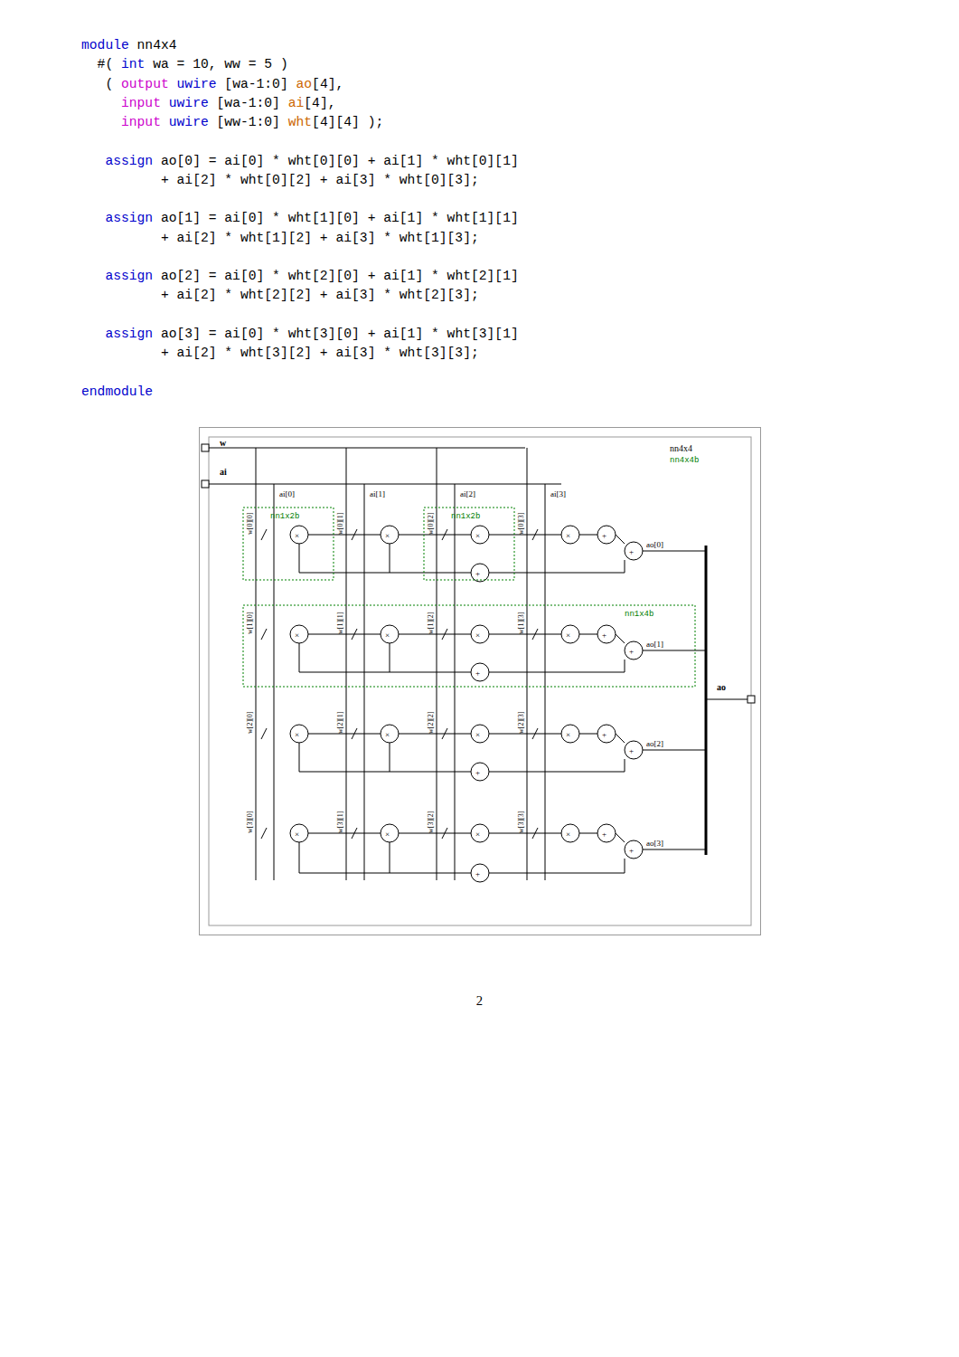module nn4x4 #( int wa = 10, ww = 5 ) ( output uwire [wa-1:0] ao[4], input uwire [wa-1:0] ai[4], input uwire [ww-1:0] wht[4][4] ); assign ao[0] = ai[0] * wht[0][0] + ai[1] * wht[0][1] + ai[2] * wht[0][2] + ai[3] * wht[0][3]; assign ao[1] = ai[0] * wht[1][0] + ai[1] * wht[1][1] + ai[2] * wht[1][2] + ai[3] * wht[1][3]; assign ao[2] = ai[0] * wht[2][0] + ai[1] * wht[2][1] + ai[2] * wht[2][2] + ai[3] * wht[2][3]; assign ao[3] = ai[0] * wht[3][0] + ai[1] * wht[3][1] + ai[2] * wht[3][2] + ai[3] * wht[3][3]; endmodule
nn4x4 nn4x4b w ai ai[0] ai[1] ai[2] ai[3] w[0][0] w[0][1] w[0][2] w[0][3] × × × × + + + ao[0] w[1][0] w[1][1] w[1][2] w[1][3] × × × × + + + ao[1] w[2][0] w[2][1] w[2][2] w[2][3] × × × × + + + ao[2] w[3][0] w[3][1] w[3][2] w[3][3] × × × × + + + ao[3] ao nn1x2b nn1x2b nn1x4b
2